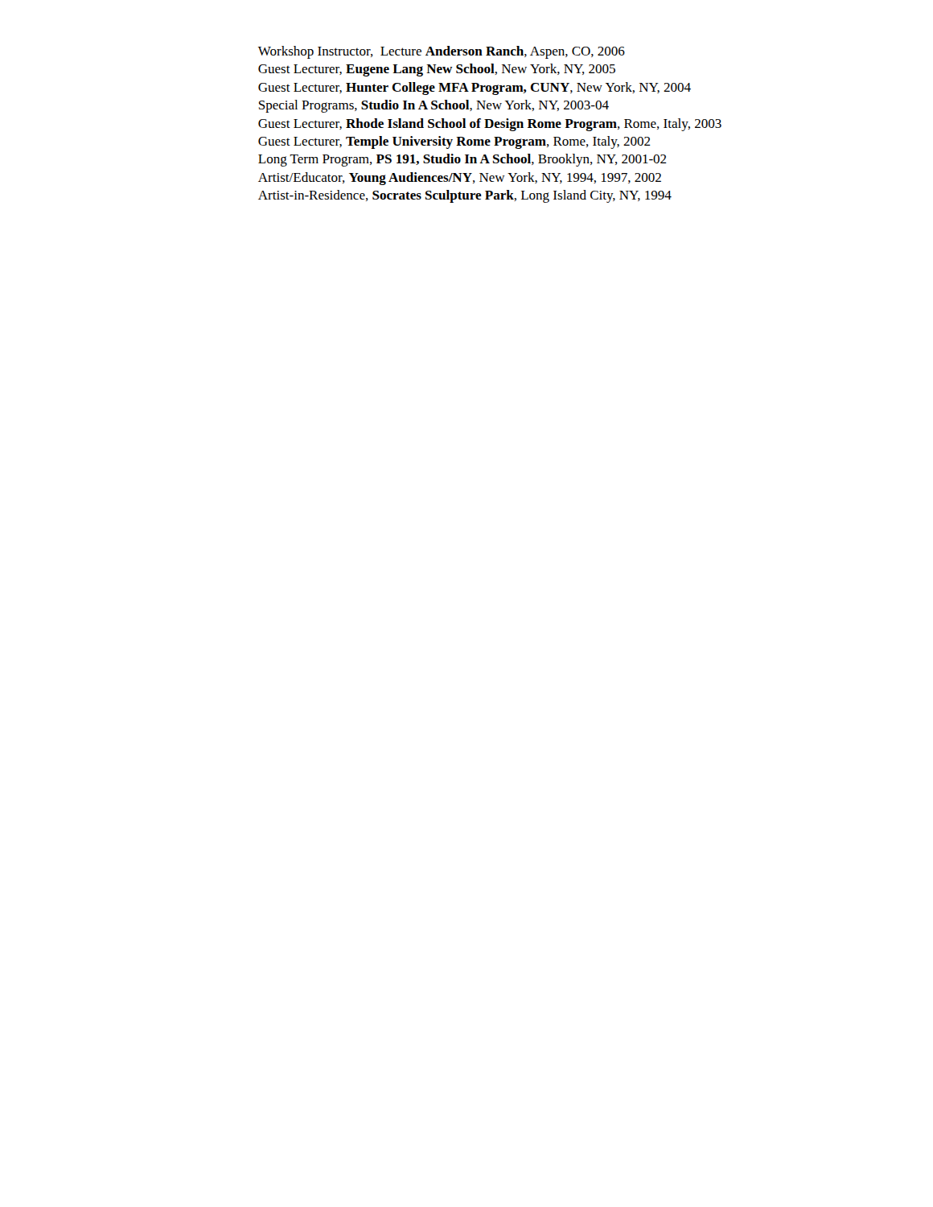Workshop Instructor, Lecture Anderson Ranch, Aspen, CO, 2006
Guest Lecturer, Eugene Lang New School, New York, NY, 2005
Guest Lecturer, Hunter College MFA Program, CUNY, New York, NY, 2004
Special Programs, Studio In A School, New York, NY, 2003-04
Guest Lecturer, Rhode Island School of Design Rome Program, Rome, Italy, 2003
Guest Lecturer, Temple University Rome Program, Rome, Italy, 2002
Long Term Program, PS 191, Studio In A School, Brooklyn, NY, 2001-02
Artist/Educator, Young Audiences/NY, New York, NY, 1994, 1997, 2002
Artist-in-Residence, Socrates Sculpture Park, Long Island City, NY, 1994